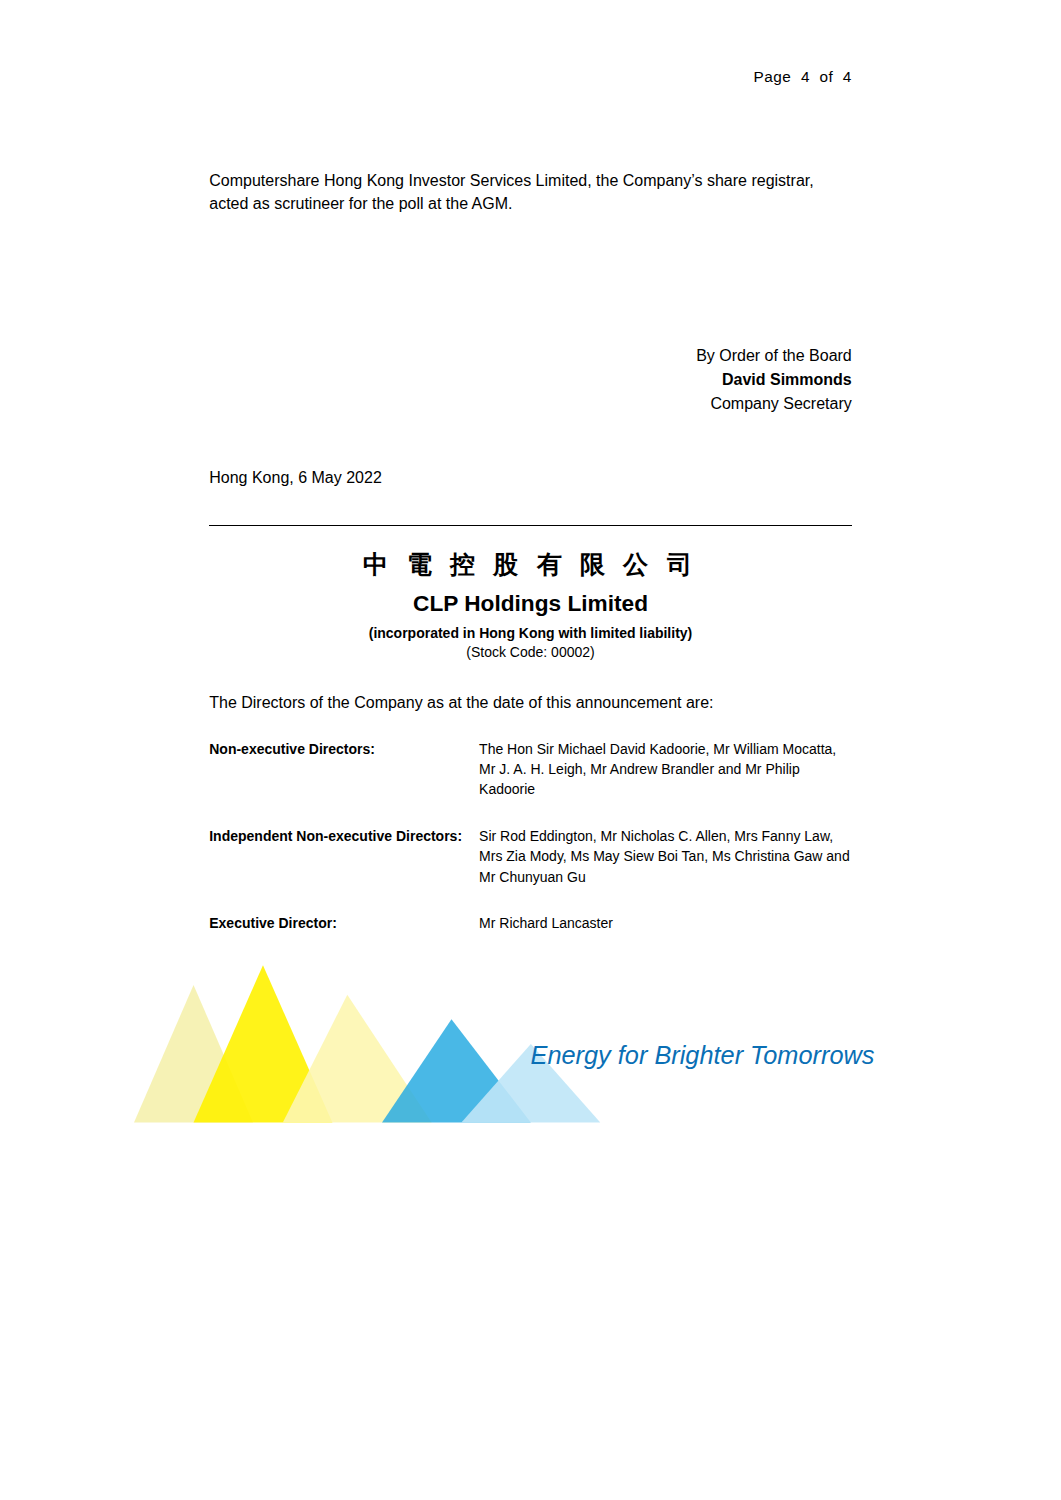Page 4 of 4
Computershare Hong Kong Investor Services Limited, the Company’s share registrar, acted as scrutineer for the poll at the AGM.
By Order of the Board
David Simmonds
Company Secretary
Hong Kong, 6 May 2022
中 電 控 股 有 限 公 司
CLP Holdings Limited
(incorporated in Hong Kong with limited liability)
(Stock Code: 00002)
The Directors of the Company as at the date of this announcement are:
| Non-executive Directors: | The Hon Sir Michael David Kadoorie, Mr William Mocatta, Mr J. A. H. Leigh, Mr Andrew Brandler and Mr Philip Kadoorie |
| Independent Non-executive Directors: | Sir Rod Eddington, Mr Nicholas C. Allen, Mrs Fanny Law, Mrs Zia Mody, Ms May Siew Boi Tan, Ms Christina Gaw and Mr Chunyuan Gu |
| Executive Director: | Mr Richard Lancaster |
Energy for Brighter Tomorrows